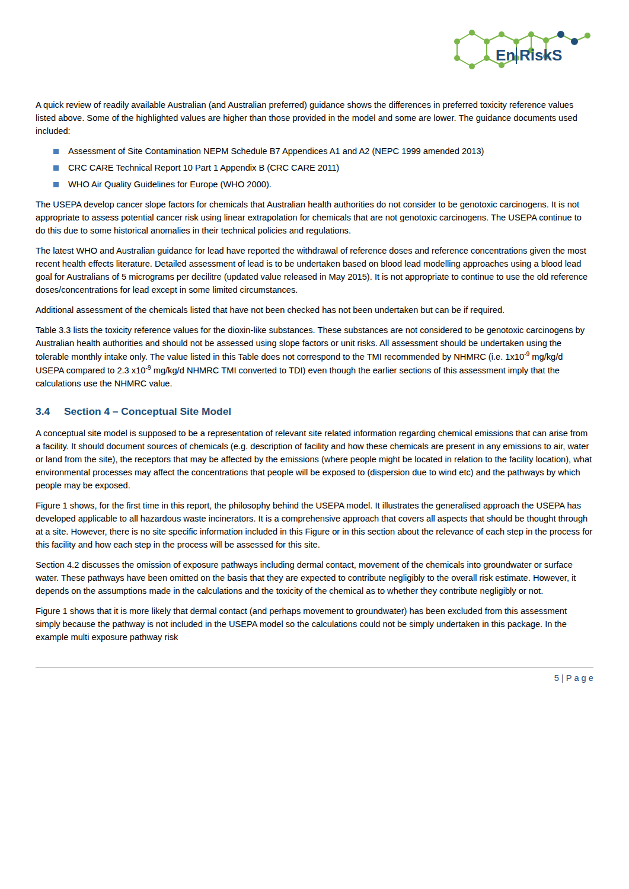En RiskS
A quick review of readily available Australian (and Australian preferred) guidance shows the differences in preferred toxicity reference values listed above. Some of the highlighted values are higher than those provided in the model and some are lower. The guidance documents used included:
Assessment of Site Contamination NEPM Schedule B7 Appendices A1 and A2 (NEPC 1999 amended 2013)
CRC CARE Technical Report 10 Part 1 Appendix B (CRC CARE 2011)
WHO Air Quality Guidelines for Europe (WHO 2000).
The USEPA develop cancer slope factors for chemicals that Australian health authorities do not consider to be genotoxic carcinogens. It is not appropriate to assess potential cancer risk using linear extrapolation for chemicals that are not genotoxic carcinogens. The USEPA continue to do this due to some historical anomalies in their technical policies and regulations.
The latest WHO and Australian guidance for lead have reported the withdrawal of reference doses and reference concentrations given the most recent health effects literature. Detailed assessment of lead is to be undertaken based on blood lead modelling approaches using a blood lead goal for Australians of 5 micrograms per decilitre (updated value released in May 2015). It is not appropriate to continue to use the old reference doses/concentrations for lead except in some limited circumstances.
Additional assessment of the chemicals listed that have not been checked has not been undertaken but can be if required.
Table 3.3 lists the toxicity reference values for the dioxin-like substances. These substances are not considered to be genotoxic carcinogens by Australian health authorities and should not be assessed using slope factors or unit risks. All assessment should be undertaken using the tolerable monthly intake only. The value listed in this Table does not correspond to the TMI recommended by NHMRC (i.e. 1x10-9 mg/kg/d USEPA compared to 2.3 x10-9 mg/kg/d NHMRC TMI converted to TDI) even though the earlier sections of this assessment imply that the calculations use the NHMRC value.
3.4 Section 4 – Conceptual Site Model
A conceptual site model is supposed to be a representation of relevant site related information regarding chemical emissions that can arise from a facility. It should document sources of chemicals (e.g. description of facility and how these chemicals are present in any emissions to air, water or land from the site), the receptors that may be affected by the emissions (where people might be located in relation to the facility location), what environmental processes may affect the concentrations that people will be exposed to (dispersion due to wind etc) and the pathways by which people may be exposed.
Figure 1 shows, for the first time in this report, the philosophy behind the USEPA model. It illustrates the generalised approach the USEPA has developed applicable to all hazardous waste incinerators. It is a comprehensive approach that covers all aspects that should be thought through at a site. However, there is no site specific information included in this Figure or in this section about the relevance of each step in the process for this facility and how each step in the process will be assessed for this site.
Section 4.2 discusses the omission of exposure pathways including dermal contact, movement of the chemicals into groundwater or surface water. These pathways have been omitted on the basis that they are expected to contribute negligibly to the overall risk estimate. However, it depends on the assumptions made in the calculations and the toxicity of the chemical as to whether they contribute negligibly or not.
Figure 1 shows that it is more likely that dermal contact (and perhaps movement to groundwater) has been excluded from this assessment simply because the pathway is not included in the USEPA model so the calculations could not be simply undertaken in this package. In the example multi exposure pathway risk
5 | P a g e